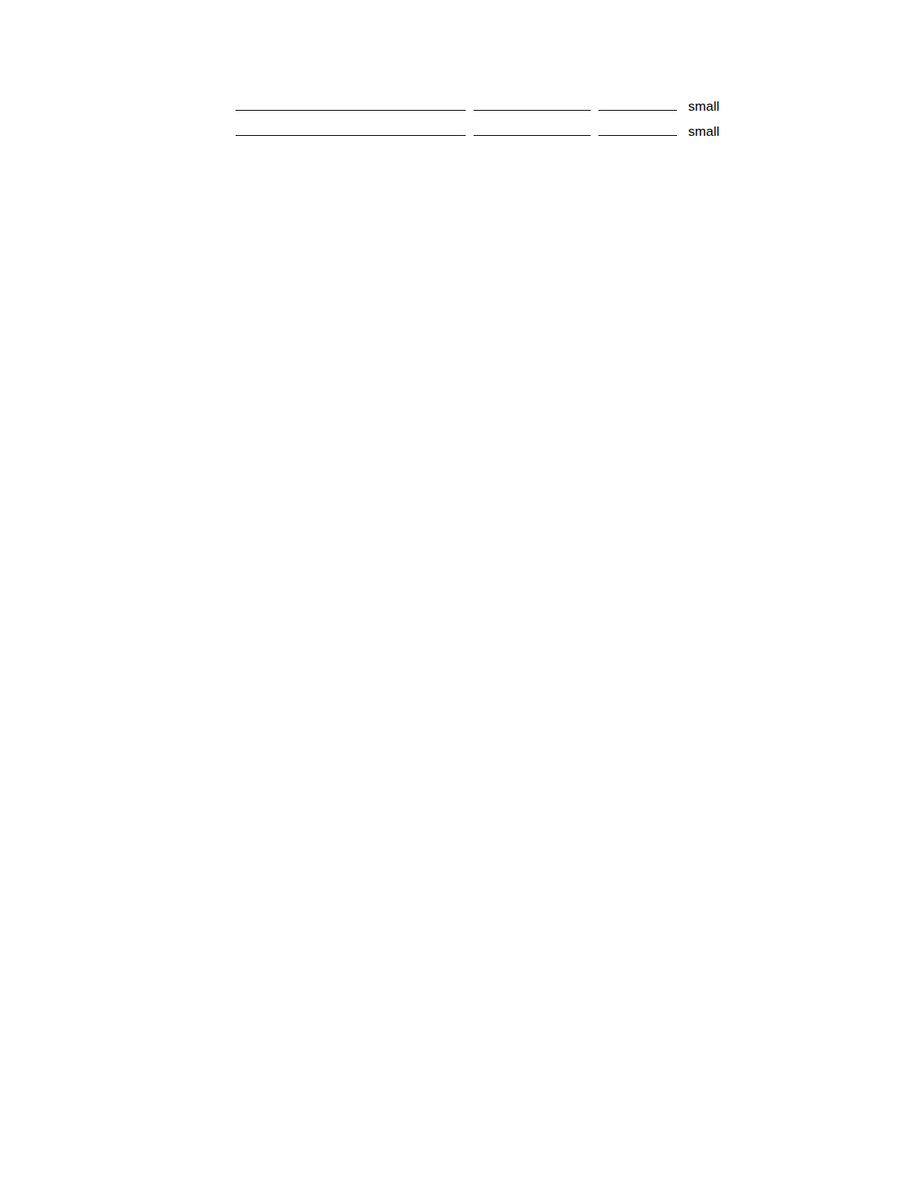small
small